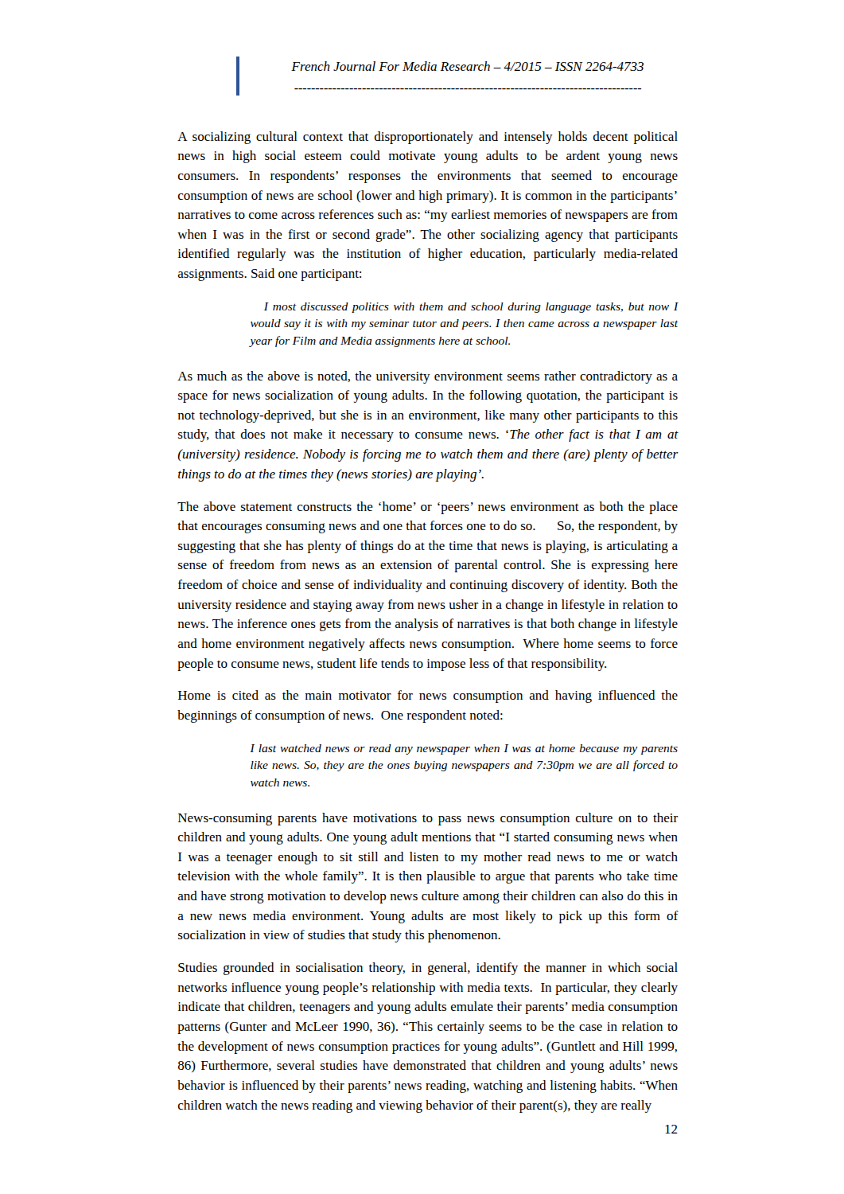French Journal For Media Research – 4/2015 – ISSN 2264-4733
----------------------------------------------------------------------------------
A socializing cultural context that disproportionately and intensely holds decent political news in high social esteem could motivate young adults to be ardent young news consumers. In respondents’ responses the environments that seemed to encourage consumption of news are school (lower and high primary). It is common in the participants’ narratives to come across references such as: “my earliest memories of newspapers are from when I was in the first or second grade”. The other socializing agency that participants identified regularly was the institution of higher education, particularly media-related assignments. Said one participant:
I most discussed politics with them and school during language tasks, but now I would say it is with my seminar tutor and peers. I then came across a newspaper last year for Film and Media assignments here at school.
As much as the above is noted, the university environment seems rather contradictory as a space for news socialization of young adults. In the following quotation, the participant is not technology-deprived, but she is in an environment, like many other participants to this study, that does not make it necessary to consume news. ‘The other fact is that I am at (university) residence. Nobody is forcing me to watch them and there (are) plenty of better things to do at the times they (news stories) are playing’.
The above statement constructs the ‘home’ or ‘peers’ news environment as both the place that encourages consuming news and one that forces one to do so. So, the respondent, by suggesting that she has plenty of things do at the time that news is playing, is articulating a sense of freedom from news as an extension of parental control. She is expressing here freedom of choice and sense of individuality and continuing discovery of identity. Both the university residence and staying away from news usher in a change in lifestyle in relation to news. The inference ones gets from the analysis of narratives is that both change in lifestyle and home environment negatively affects news consumption. Where home seems to force people to consume news, student life tends to impose less of that responsibility.
Home is cited as the main motivator for news consumption and having influenced the beginnings of consumption of news. One respondent noted:
I last watched news or read any newspaper when I was at home because my parents like news. So, they are the ones buying newspapers and 7:30pm we are all forced to watch news.
News-consuming parents have motivations to pass news consumption culture on to their children and young adults. One young adult mentions that “I started consuming news when I was a teenager enough to sit still and listen to my mother read news to me or watch television with the whole family”. It is then plausible to argue that parents who take time and have strong motivation to develop news culture among their children can also do this in a new news media environment. Young adults are most likely to pick up this form of socialization in view of studies that study this phenomenon.
Studies grounded in socialisation theory, in general, identify the manner in which social networks influence young people’s relationship with media texts. In particular, they clearly indicate that children, teenagers and young adults emulate their parents’ media consumption patterns (Gunter and McLeer 1990, 36). “This certainly seems to be the case in relation to the development of news consumption practices for young adults”. (Guntlett and Hill 1999, 86) Furthermore, several studies have demonstrated that children and young adults’ news behavior is influenced by their parents’ news reading, watching and listening habits. “When children watch the news reading and viewing behavior of their parent(s), they are really
12